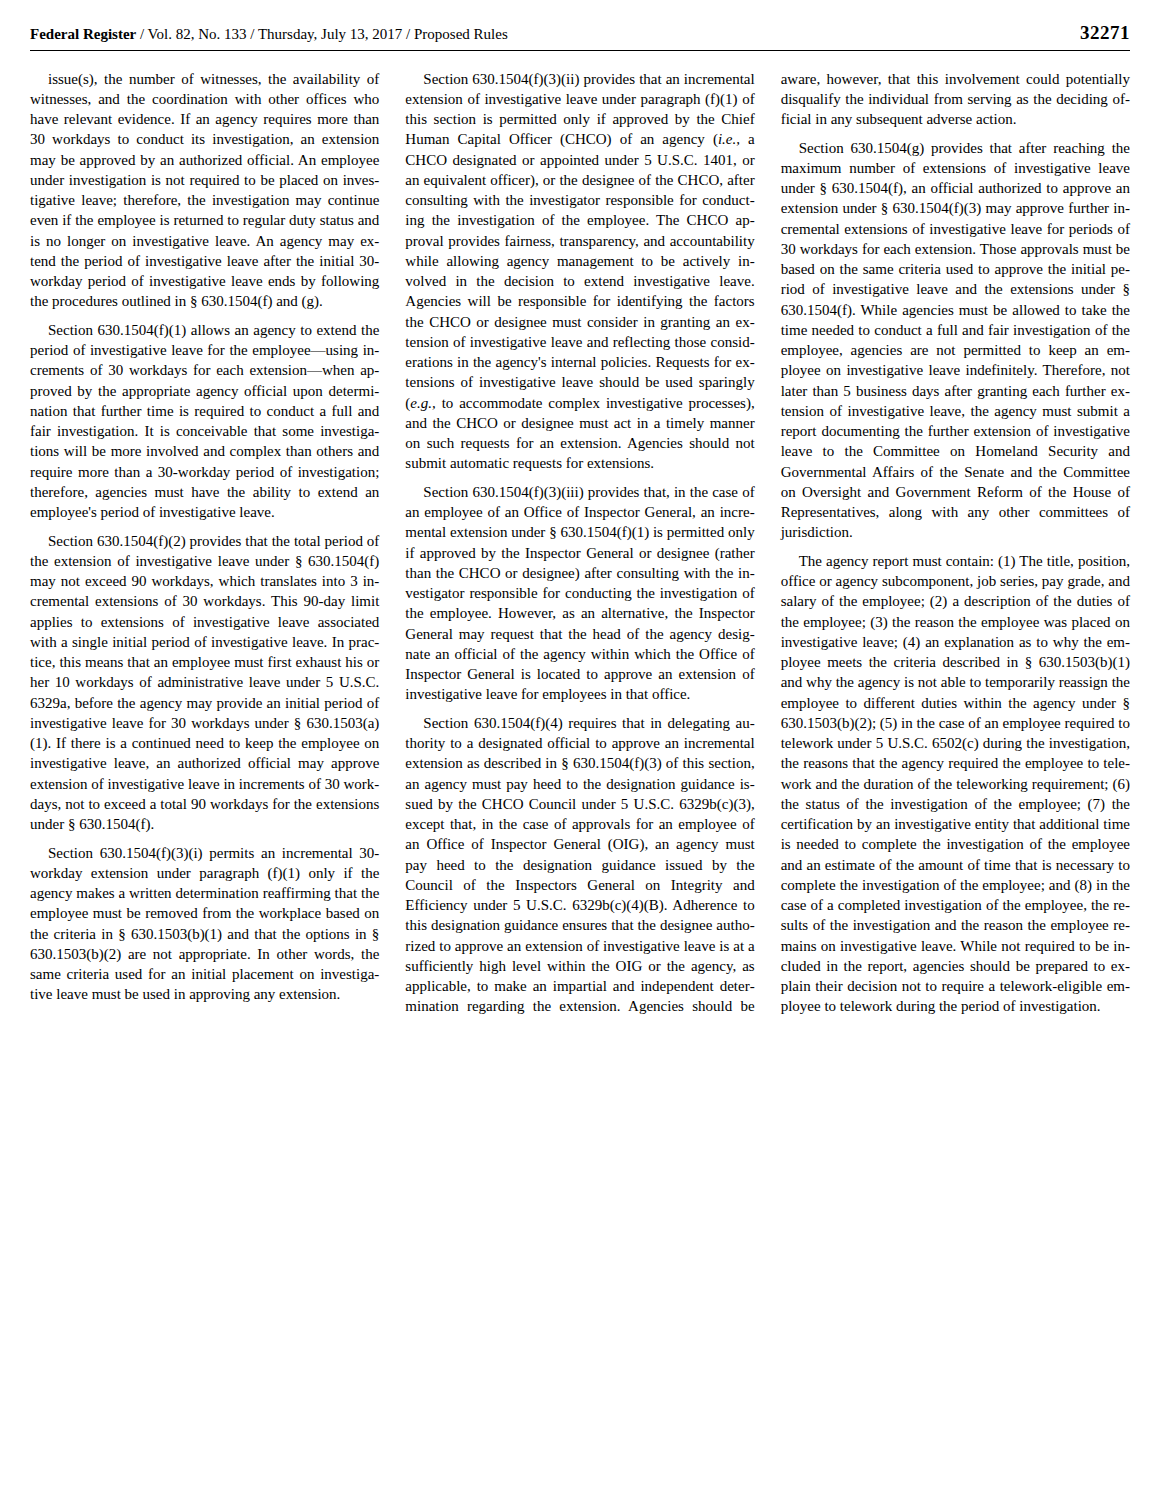Federal Register / Vol. 82, No. 133 / Thursday, July 13, 2017 / Proposed Rules
32271
issue(s), the number of witnesses, the availability of witnesses, and the coordination with other offices who have relevant evidence. If an agency requires more than 30 workdays to conduct its investigation, an extension may be approved by an authorized official. An employee under investigation is not required to be placed on investigative leave; therefore, the investigation may continue even if the employee is returned to regular duty status and is no longer on investigative leave. An agency may extend the period of investigative leave after the initial 30-workday period of investigative leave ends by following the procedures outlined in § 630.1504(f) and (g).
Section 630.1504(f)(1) allows an agency to extend the period of investigative leave for the employee—using increments of 30 workdays for each extension—when approved by the appropriate agency official upon determination that further time is required to conduct a full and fair investigation. It is conceivable that some investigations will be more involved and complex than others and require more than a 30-workday period of investigation; therefore, agencies must have the ability to extend an employee's period of investigative leave.
Section 630.1504(f)(2) provides that the total period of the extension of investigative leave under § 630.1504(f) may not exceed 90 workdays, which translates into 3 incremental extensions of 30 workdays. This 90-day limit applies to extensions of investigative leave associated with a single initial period of investigative leave. In practice, this means that an employee must first exhaust his or her 10 workdays of administrative leave under 5 U.S.C. 6329a, before the agency may provide an initial period of investigative leave for 30 workdays under § 630.1503(a)(1). If there is a continued need to keep the employee on investigative leave, an authorized official may approve extension of investigative leave in increments of 30 workdays, not to exceed a total 90 workdays for the extensions under § 630.1504(f).
Section 630.1504(f)(3)(i) permits an incremental 30-workday extension under paragraph (f)(1) only if the agency makes a written determination reaffirming that the employee must be removed from the workplace based on the criteria in § 630.1503(b)(1) and that the options in § 630.1503(b)(2) are not appropriate. In other words, the same criteria used for an initial placement on investigative leave must be used in approving any extension.
Section 630.1504(f)(3)(ii) provides that an incremental extension of investigative leave under paragraph (f)(1) of this section is permitted only if approved by the Chief Human Capital Officer (CHCO) of an agency (i.e., a CHCO designated or appointed under 5 U.S.C. 1401, or an equivalent officer), or the designee of the CHCO, after consulting with the investigator responsible for conducting the investigation of the employee. The CHCO approval provides fairness, transparency, and accountability while allowing agency management to be actively involved in the decision to extend investigative leave. Agencies will be responsible for identifying the factors the CHCO or designee must consider in granting an extension of investigative leave and reflecting those considerations in the agency's internal policies. Requests for extensions of investigative leave should be used sparingly (e.g., to accommodate complex investigative processes), and the CHCO or designee must act in a timely manner on such requests for an extension. Agencies should not submit automatic requests for extensions.
Section 630.1504(f)(3)(iii) provides that, in the case of an employee of an Office of Inspector General, an incremental extension under § 630.1504(f)(1) is permitted only if approved by the Inspector General or designee (rather than the CHCO or designee) after consulting with the investigator responsible for conducting the investigation of the employee. However, as an alternative, the Inspector General may request that the head of the agency designate an official of the agency within which the Office of Inspector General is located to approve an extension of investigative leave for employees in that office.
Section 630.1504(f)(4) requires that in delegating authority to a designated official to approve an incremental extension as described in § 630.1504(f)(3) of this section, an agency must pay heed to the designation guidance issued by the CHCO Council under 5 U.S.C. 6329b(c)(3), except that, in the case of approvals for an employee of an Office of Inspector General (OIG), an agency must pay heed to the designation guidance issued by the Council of the Inspectors General on Integrity and Efficiency under 5 U.S.C. 6329b(c)(4)(B). Adherence to this designation guidance ensures that the designee authorized to approve an extension of investigative leave is at a sufficiently high level within the OIG or the agency, as applicable, to make an impartial and independent determination regarding the extension. Agencies should be aware, however, that this involvement could potentially disqualify the individual from serving as the deciding official in any subsequent adverse action.
Section 630.1504(g) provides that after reaching the maximum number of extensions of investigative leave under § 630.1504(f), an official authorized to approve an extension under § 630.1504(f)(3) may approve further incremental extensions of investigative leave for periods of 30 workdays for each extension. Those approvals must be based on the same criteria used to approve the initial period of investigative leave and the extensions under § 630.1504(f). While agencies must be allowed to take the time needed to conduct a full and fair investigation of the employee, agencies are not permitted to keep an employee on investigative leave indefinitely. Therefore, not later than 5 business days after granting each further extension of investigative leave, the agency must submit a report documenting the further extension of investigative leave to the Committee on Homeland Security and Governmental Affairs of the Senate and the Committee on Oversight and Government Reform of the House of Representatives, along with any other committees of jurisdiction.
The agency report must contain: (1) The title, position, office or agency subcomponent, job series, pay grade, and salary of the employee; (2) a description of the duties of the employee; (3) the reason the employee was placed on investigative leave; (4) an explanation as to why the employee meets the criteria described in § 630.1503(b)(1) and why the agency is not able to temporarily reassign the employee to different duties within the agency under § 630.1503(b)(2); (5) in the case of an employee required to telework under 5 U.S.C. 6502(c) during the investigation, the reasons that the agency required the employee to telework and the duration of the teleworking requirement; (6) the status of the investigation of the employee; (7) the certification by an investigative entity that additional time is needed to complete the investigation of the employee and an estimate of the amount of time that is necessary to complete the investigation of the employee; and (8) in the case of a completed investigation of the employee, the results of the investigation and the reason the employee remains on investigative leave. While not required to be included in the report, agencies should be prepared to explain their decision not to require a telework-eligible employee to telework during the period of investigation.